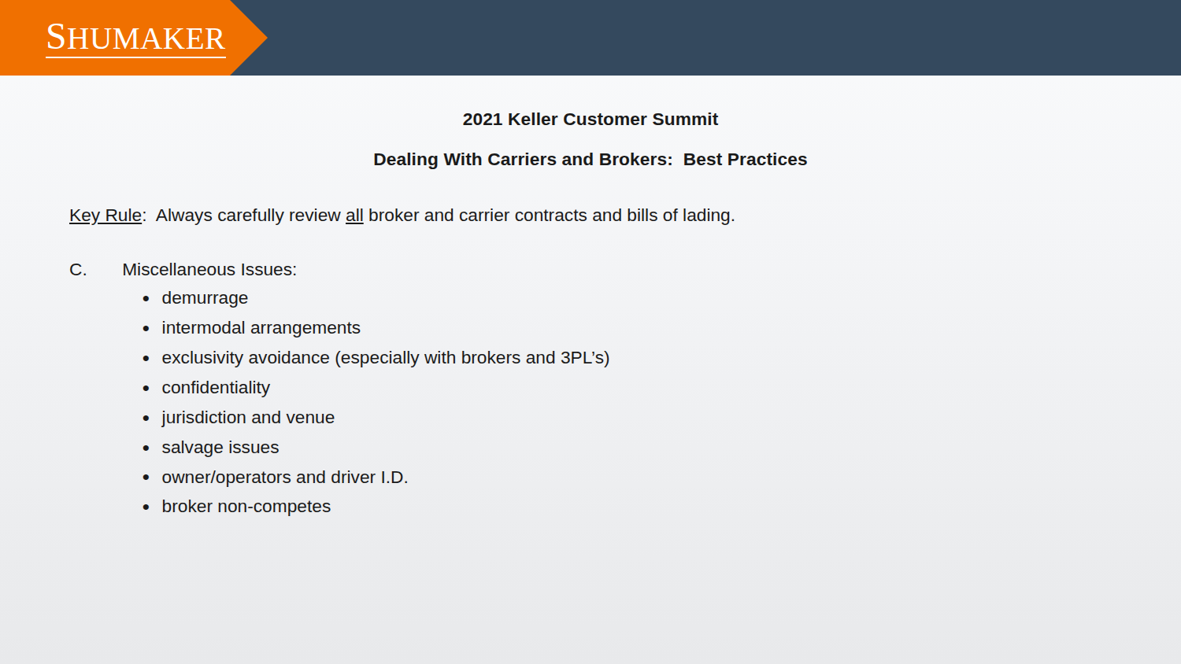SHUMAKER
2021 Keller Customer Summit
Dealing With Carriers and Brokers: Best Practices
Key Rule: Always carefully review all broker and carrier contracts and bills of lading.
C.
Miscellaneous Issues:
demurrage
intermodal arrangements
exclusivity avoidance (especially with brokers and 3PL’s)
confidentiality
jurisdiction and venue
salvage issues
owner/operators and driver I.D.
broker non-competes